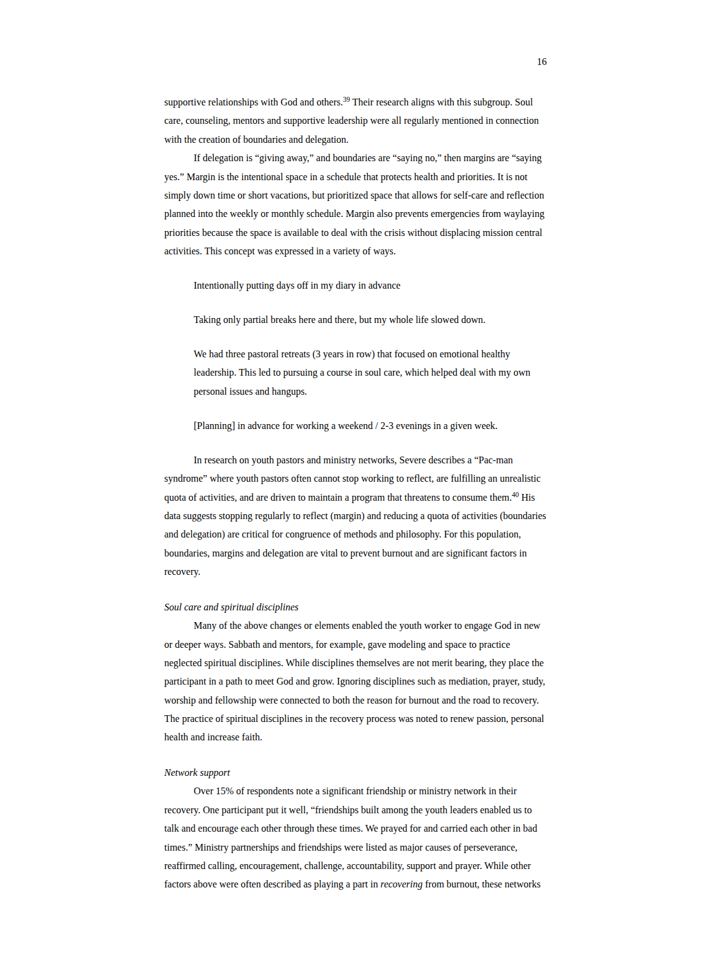16
supportive relationships with God and others.39 Their research aligns with this subgroup. Soul care, counseling, mentors and supportive leadership were all regularly mentioned in connection with the creation of boundaries and delegation.
If delegation is “giving away,” and boundaries are “saying no,” then margins are “saying yes.” Margin is the intentional space in a schedule that protects health and priorities. It is not simply down time or short vacations, but prioritized space that allows for self-care and reflection planned into the weekly or monthly schedule. Margin also prevents emergencies from waylaying priorities because the space is available to deal with the crisis without displacing mission central activities. This concept was expressed in a variety of ways.
Intentionally putting days off in my diary in advance
Taking only partial breaks here and there, but my whole life slowed down.
We had three pastoral retreats (3 years in row) that focused on emotional healthy leadership. This led to pursuing a course in soul care, which helped deal with my own personal issues and hangups.
[Planning] in advance for working a weekend / 2-3 evenings in a given week.
In research on youth pastors and ministry networks, Severe describes a “Pac-man syndrome” where youth pastors often cannot stop working to reflect, are fulfilling an unrealistic quota of activities, and are driven to maintain a program that threatens to consume them.40 His data suggests stopping regularly to reflect (margin) and reducing a quota of activities (boundaries and delegation) are critical for congruence of methods and philosophy. For this population, boundaries, margins and delegation are vital to prevent burnout and are significant factors in recovery.
Soul care and spiritual disciplines
Many of the above changes or elements enabled the youth worker to engage God in new or deeper ways. Sabbath and mentors, for example, gave modeling and space to practice neglected spiritual disciplines. While disciplines themselves are not merit bearing, they place the participant in a path to meet God and grow. Ignoring disciplines such as mediation, prayer, study, worship and fellowship were connected to both the reason for burnout and the road to recovery. The practice of spiritual disciplines in the recovery process was noted to renew passion, personal health and increase faith.
Network support
Over 15% of respondents note a significant friendship or ministry network in their recovery. One participant put it well, “friendships built among the youth leaders enabled us to talk and encourage each other through these times. We prayed for and carried each other in bad times.” Ministry partnerships and friendships were listed as major causes of perseverance, reaffirmed calling, encouragement, challenge, accountability, support and prayer. While other factors above were often described as playing a part in recovering from burnout, these networks